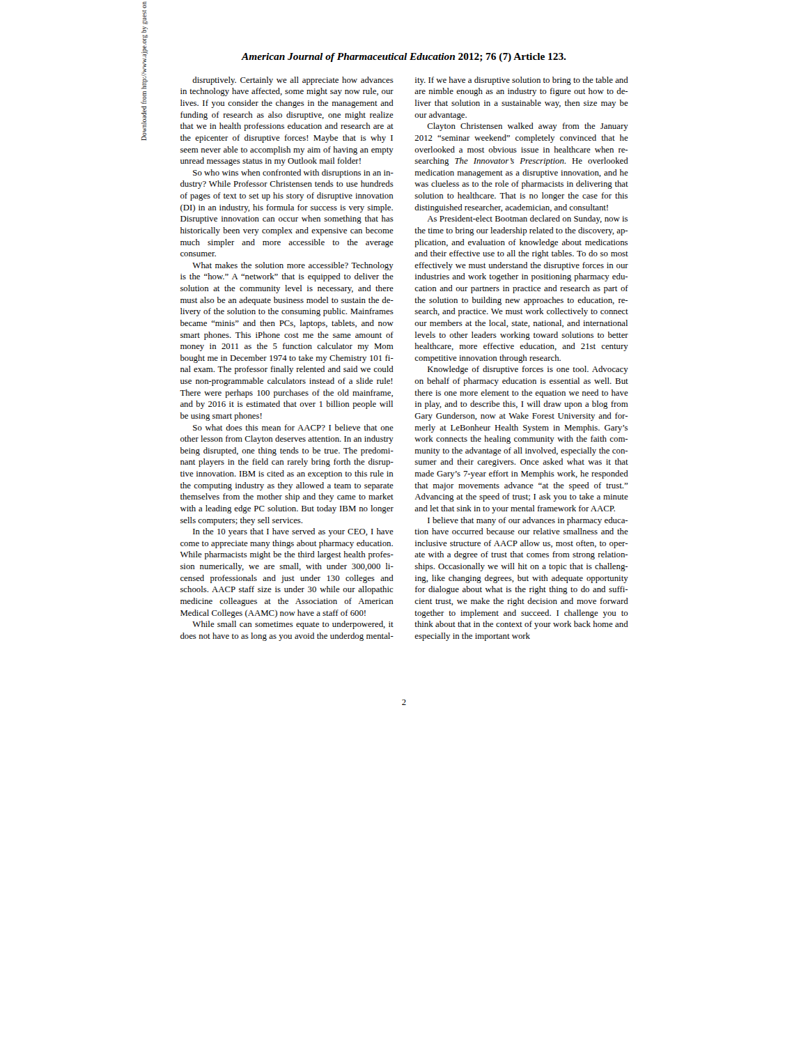Downloaded from http://www.ajpe.org by guest on June 29, 2022. © 2012 American Association of Colleges of Pharmacy
American Journal of Pharmaceutical Education 2012; 76 (7) Article 123.
disruptively. Certainly we all appreciate how advances in technology have affected, some might say now rule, our lives. If you consider the changes in the management and funding of research as also disruptive, one might realize that we in health professions education and research are at the epicenter of disruptive forces! Maybe that is why I seem never able to accomplish my aim of having an empty unread messages status in my Outlook mail folder!
So who wins when confronted with disruptions in an industry? While Professor Christensen tends to use hundreds of pages of text to set up his story of disruptive innovation (DI) in an industry, his formula for success is very simple. Disruptive innovation can occur when something that has historically been very complex and expensive can become much simpler and more accessible to the average consumer.
What makes the solution more accessible? Technology is the “how.” A “network” that is equipped to deliver the solution at the community level is necessary, and there must also be an adequate business model to sustain the delivery of the solution to the consuming public. Mainframes became “minis” and then PCs, laptops, tablets, and now smart phones. This iPhone cost me the same amount of money in 2011 as the 5 function calculator my Mom bought me in December 1974 to take my Chemistry 101 final exam. The professor finally relented and said we could use non-programmable calculators instead of a slide rule! There were perhaps 100 purchases of the old mainframe, and by 2016 it is estimated that over 1 billion people will be using smart phones!
So what does this mean for AACP? I believe that one other lesson from Clayton deserves attention. In an industry being disrupted, one thing tends to be true. The predominant players in the field can rarely bring forth the disruptive innovation. IBM is cited as an exception to this rule in the computing industry as they allowed a team to separate themselves from the mother ship and they came to market with a leading edge PC solution. But today IBM no longer sells computers; they sell services.
In the 10 years that I have served as your CEO, I have come to appreciate many things about pharmacy education. While pharmacists might be the third largest health profession numerically, we are small, with under 300,000 licensed professionals and just under 130 colleges and schools. AACP staff size is under 30 while our allopathic medicine colleagues at the Association of American Medical Colleges (AAMC) now have a staff of 600!
While small can sometimes equate to underpowered, it does not have to as long as you avoid the underdog mentality. If we have a disruptive solution to bring to the table and are nimble enough as an industry to figure out how to deliver that solution in a sustainable way, then size may be our advantage.
Clayton Christensen walked away from the January 2012 “seminar weekend” completely convinced that he overlooked a most obvious issue in healthcare when researching The Innovator’s Prescription. He overlooked medication management as a disruptive innovation, and he was clueless as to the role of pharmacists in delivering that solution to healthcare. That is no longer the case for this distinguished researcher, academician, and consultant!
As President-elect Bootman declared on Sunday, now is the time to bring our leadership related to the discovery, application, and evaluation of knowledge about medications and their effective use to all the right tables. To do so most effectively we must understand the disruptive forces in our industries and work together in positioning pharmacy education and our partners in practice and research as part of the solution to building new approaches to education, research, and practice. We must work collectively to connect our members at the local, state, national, and international levels to other leaders working toward solutions to better healthcare, more effective education, and 21st century competitive innovation through research.
Knowledge of disruptive forces is one tool. Advocacy on behalf of pharmacy education is essential as well. But there is one more element to the equation we need to have in play, and to describe this, I will draw upon a blog from Gary Gunderson, now at Wake Forest University and formerly at LeBonheur Health System in Memphis. Gary’s work connects the healing community with the faith community to the advantage of all involved, especially the consumer and their caregivers. Once asked what was it that made Gary’s 7-year effort in Memphis work, he responded that major movements advance “at the speed of trust.” Advancing at the speed of trust; I ask you to take a minute and let that sink in to your mental framework for AACP.
I believe that many of our advances in pharmacy education have occurred because our relative smallness and the inclusive structure of AACP allow us, most often, to operate with a degree of trust that comes from strong relationships. Occasionally we will hit on a topic that is challenging, like changing degrees, but with adequate opportunity for dialogue about what is the right thing to do and sufficient trust, we make the right decision and move forward together to implement and succeed. I challenge you to think about that in the context of your work back home and especially in the important work
2